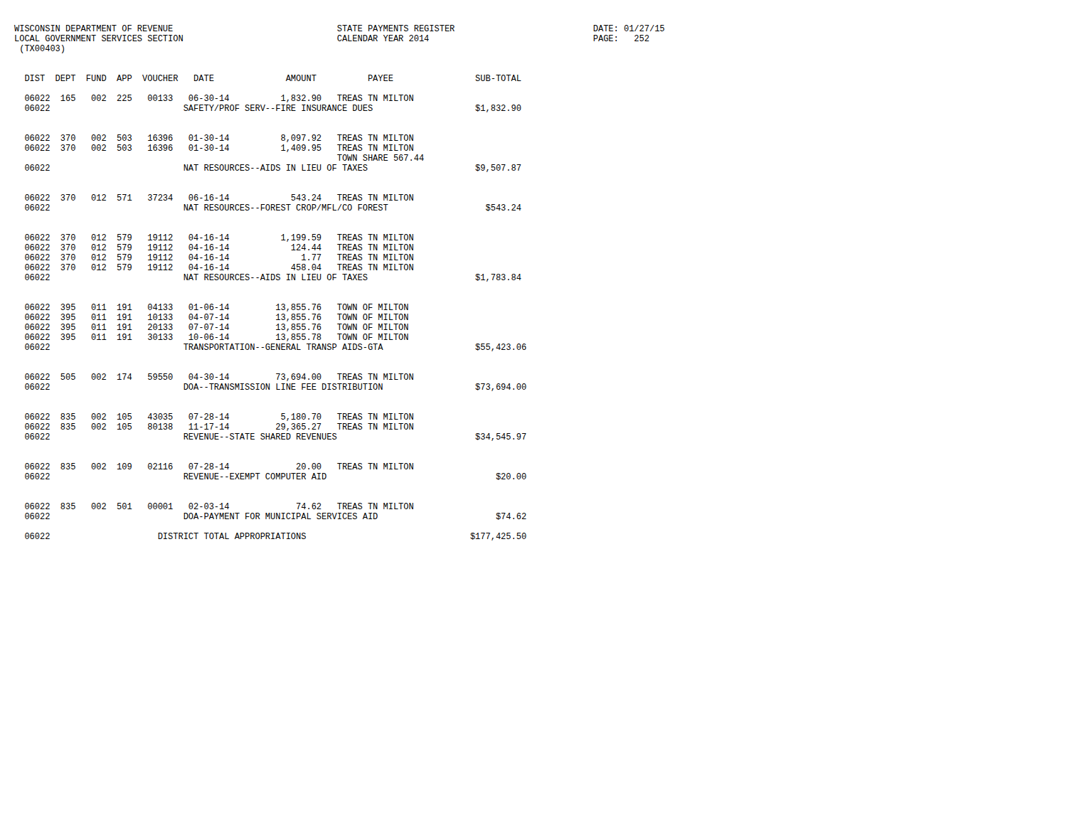WISCONSIN DEPARTMENT OF REVENUE STATE PAYMENTS REGISTER DATE: 01/27/15 LOCAL GOVERNMENT SERVICES SECTION CALENDAR YEAR 2014 PAGE: 252 (TX00403) DIST DEPT FUND APP VOUCHER DATE AMOUNT PAYEE SUB-TOTAL 06022 165 002 225 00133 06-30-14 1,832.90 TREAS TN MILTON 06022 SAFETY/PROF SERV--FIRE INSURANCE DUES $1,832.90 06022 370 002 503 16396 01-30-14 8,097.92 TREAS TN MILTON 06022 370 002 503 16396 01-30-14 1,409.95 TREAS TN MILTON TOWN SHARE 567.44 06022 NAT RESOURCES--AIDS IN LIEU OF TAXES $9,507.87 06022 370 012 571 37234 06-16-14 543.24 TREAS TN MILTON 06022 NAT RESOURCES--FOREST CROP/MFL/CO FOREST $543.24 06022 370 012 579 19112 04-16-14 1,199.59 TREAS TN MILTON 06022 370 012 579 19112 04-16-14 124.44 TREAS TN MILTON 06022 370 012 579 19112 04-16-14 1.77 TREAS TN MILTON 06022 370 012 579 19112 04-16-14 458.04 TREAS TN MILTON 06022 NAT RESOURCES--AIDS IN LIEU OF TAXES $1,783.84 06022 395 011 191 04133 01-06-14 13,855.76 TOWN OF MILTON 06022 395 011 191 10133 04-07-14 13,855.76 TOWN OF MILTON 06022 395 011 191 20133 07-07-14 13,855.76 TOWN OF MILTON 06022 395 011 191 30133 10-06-14 13,855.78 TOWN OF MILTON 06022 TRANSPORTATION--GENERAL TRANSP AIDS-GTA $55,423.06 06022 505 002 174 59550 04-30-14 73,694.00 TREAS TN MILTON 06022 DOA--TRANSMISSION LINE FEE DISTRIBUTION $73,694.00 06022 835 002 105 43035 07-28-14 5,180.70 TREAS TN MILTON 06022 835 002 105 80138 11-17-14 29,365.27 TREAS TN MILTON 06022 REVENUE--STATE SHARED REVENUES $34,545.97 06022 835 002 109 02116 07-28-14 20.00 TREAS TN MILTON 06022 REVENUE--EXEMPT COMPUTER AID $20.00 06022 835 002 501 00001 02-03-14 74.62 TREAS TN MILTON 06022 DOA-PAYMENT FOR MUNICIPAL SERVICES AID $74.62 06022 DISTRICT TOTAL APPROPRIATIONS $177,425.50